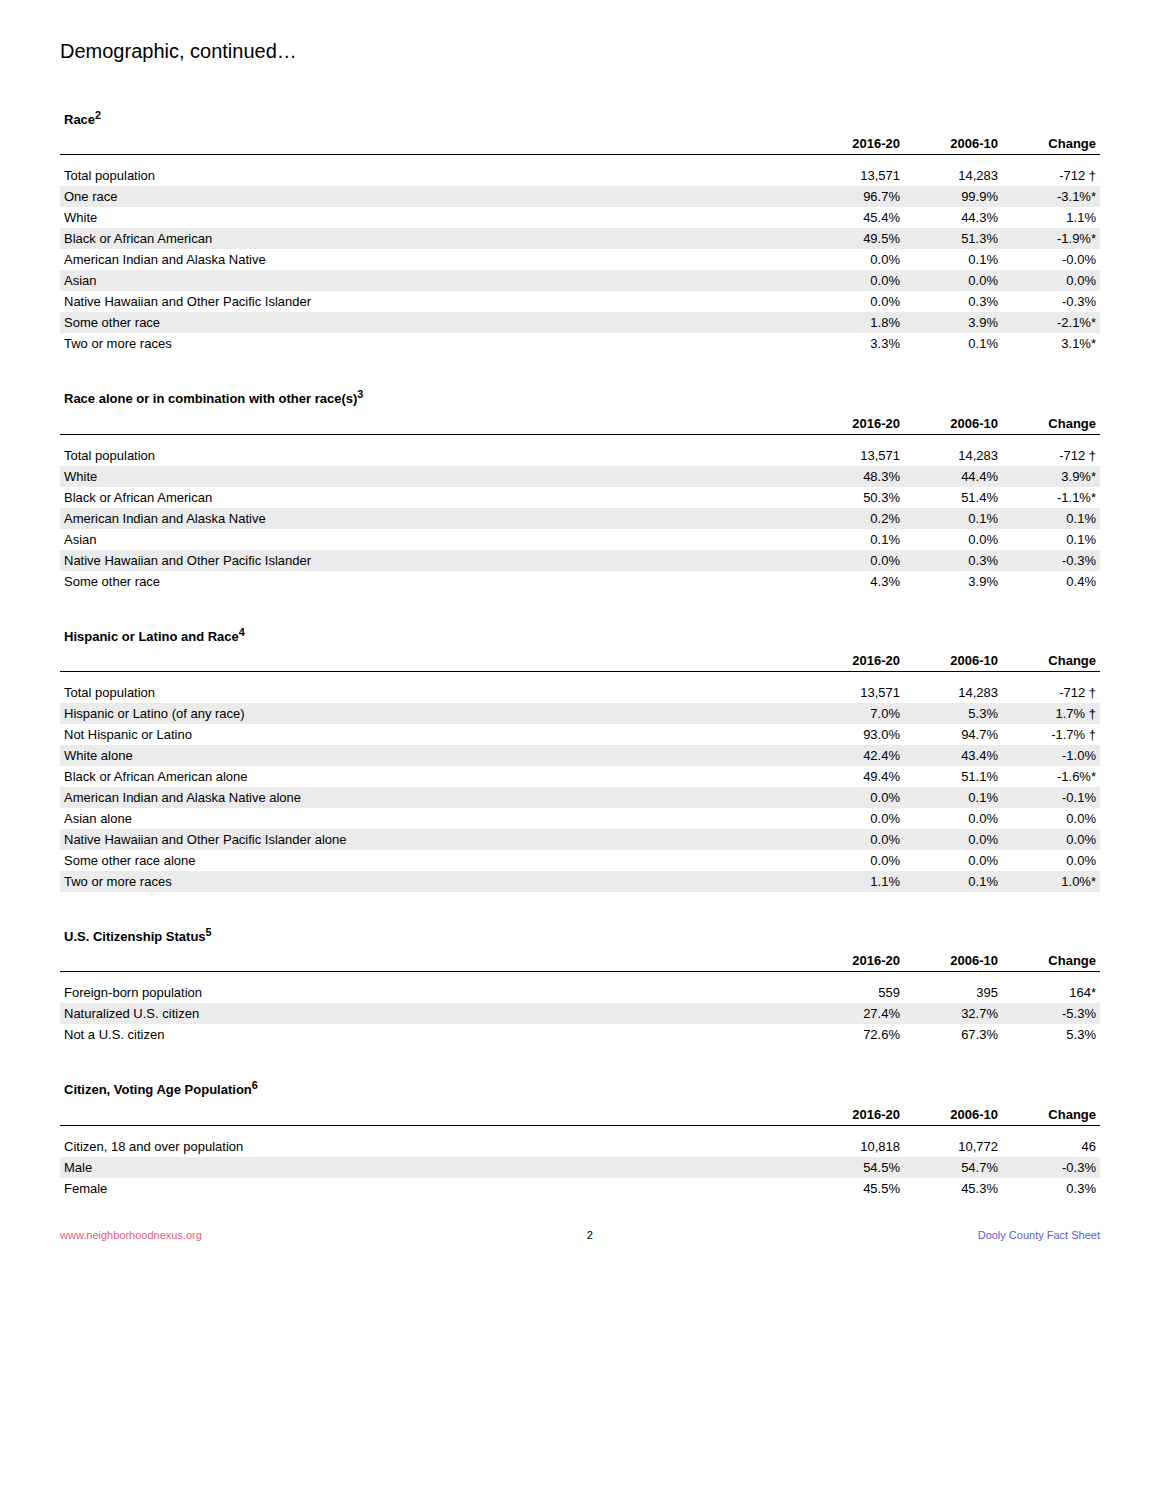Demographic, continued…
Race 2
| | 2016-20 | 2006-10 | Change |
| --- | --- | --- | --- |
| Total population | 13,571 | 14,283 | -712 † |
| One race | 96.7% | 99.9% | -3.1%* |
| White | 45.4% | 44.3% | 1.1% |
| Black or African American | 49.5% | 51.3% | -1.9%* |
| American Indian and Alaska Native | 0.0% | 0.1% | -0.0% |
| Asian | 0.0% | 0.0% | 0.0% |
| Native Hawaiian and Other Pacific Islander | 0.0% | 0.3% | -0.3% |
| Some other race | 1.8% | 3.9% | -2.1%* |
| Two or more races | 3.3% | 0.1% | 3.1%* |
Race alone or in combination with other race(s) 3
| | 2016-20 | 2006-10 | Change |
| --- | --- | --- | --- |
| Total population | 13,571 | 14,283 | -712 † |
| White | 48.3% | 44.4% | 3.9%* |
| Black or African American | 50.3% | 51.4% | -1.1%* |
| American Indian and Alaska Native | 0.2% | 0.1% | 0.1% |
| Asian | 0.1% | 0.0% | 0.1% |
| Native Hawaiian and Other Pacific Islander | 0.0% | 0.3% | -0.3% |
| Some other race | 4.3% | 3.9% | 0.4% |
Hispanic or Latino and Race 4
| | 2016-20 | 2006-10 | Change |
| --- | --- | --- | --- |
| Total population | 13,571 | 14,283 | -712 † |
| Hispanic or Latino (of any race) | 7.0% | 5.3% | 1.7% † |
| Not Hispanic or Latino | 93.0% | 94.7% | -1.7% † |
| White alone | 42.4% | 43.4% | -1.0% |
| Black or African American alone | 49.4% | 51.1% | -1.6%* |
| American Indian and Alaska Native alone | 0.0% | 0.1% | -0.1% |
| Asian alone | 0.0% | 0.0% | 0.0% |
| Native Hawaiian and Other Pacific Islander alone | 0.0% | 0.0% | 0.0% |
| Some other race alone | 0.0% | 0.0% | 0.0% |
| Two or more races | 1.1% | 0.1% | 1.0%* |
U.S. Citizenship Status 5
| | 2016-20 | 2006-10 | Change |
| --- | --- | --- | --- |
| Foreign-born population | 559 | 395 | 164* |
| Naturalized U.S. citizen | 27.4% | 32.7% | -5.3% |
| Not a U.S. citizen | 72.6% | 67.3% | 5.3% |
Citizen, Voting Age Population 6
| | 2016-20 | 2006-10 | Change |
| --- | --- | --- | --- |
| Citizen, 18 and over population | 10,818 | 10,772 | 46 |
| Male | 54.5% | 54.7% | -0.3% |
| Female | 45.5% | 45.3% | 0.3% |
www.neighborhoodnexus.org
2
Dooly County Fact Sheet